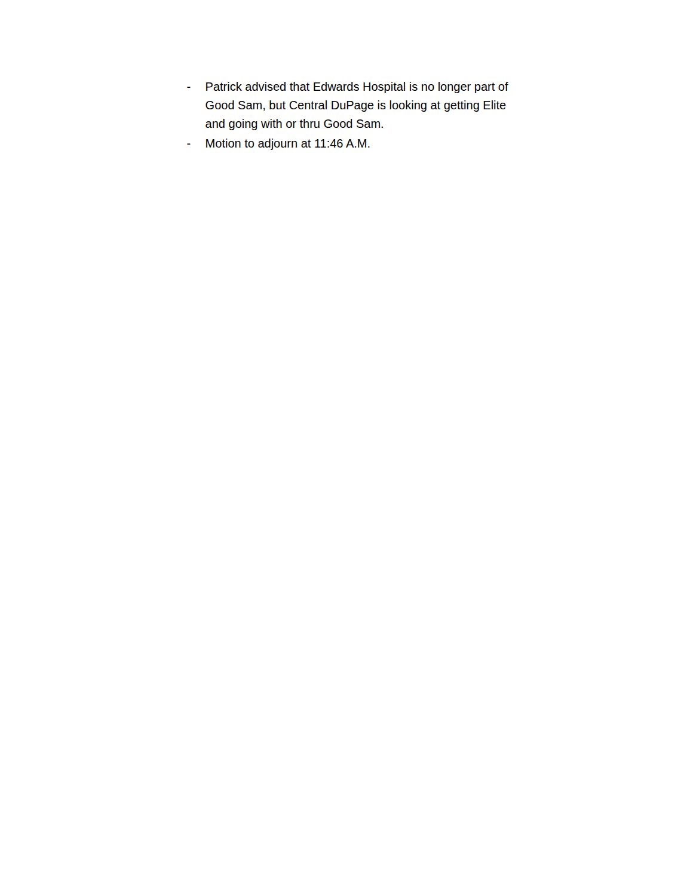Patrick advised that Edwards Hospital is no longer part of Good Sam, but Central DuPage is looking at getting Elite and going with or thru Good Sam.
Motion to adjourn at 11:46 A.M.